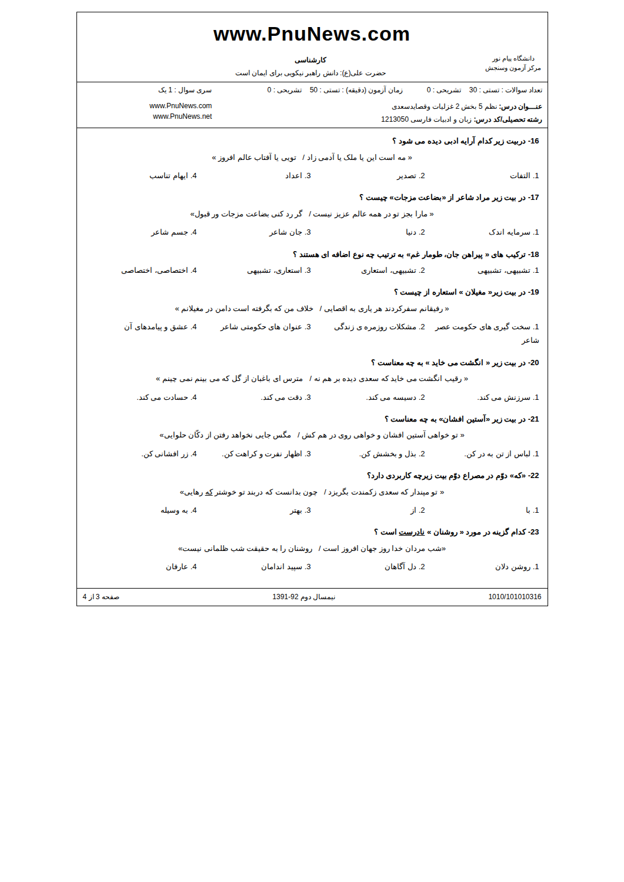www.PnuNews.com
دانشگاه پیام نور
مرکز آزمون وسنجش
کارشناسی
حضرت علی(ع): دانش راهبر نیکویی برای ایمان است
| تعداد سوالات : تستی : 30 تشریحی : 0 | زمان آزمون (دقیقه) : تستی : 50 تشریحی : 0 | سری سوال : 1 یک |
| عنـــوان درس: نظم 5 بخش 2 غزلیات وقصایدسعدی رشته تحصیلی/کد درس: زبان و ادبیات فارسی 1213050 | www.PnuNews.com www.PnuNews.net |
16- دربیت زیر کدام آرایه ادبی دیده می شود ؟
« مه است این یا ملک یا آدمی زاد / تویی یا آفتاب عالم افروز »
1. التفات 2. تصدیر 3. اعداد 4. ایهام تناسب
17- در بیت زیر مراد شاعر از «بضاعت مزجات» چیست ؟
« مارا بجز تو در همه عالم عزیز نیست / گر رد کنی بضاعت مزجات ور قبول»
1. سرمایه اندک 2. دنیا 3. جان شاعر 4. جسم شاعر
18- ترکیب های « پیراهن جان، طومار غم» به ترتیب چه نوع اضافه ای هستند ؟
1. تشبیهی، تشبیهی 2. تشبیهی، استعاری 3. استعاری، تشبیهی 4. اختصاصی، اختصاصی
19- در بیت زیر« مغیلان » استعاره از چیست ؟
« رفیقانم سفرکردند هر یاری به اقصایی / خلاف من که بگرفته است دامن در مغیلانم »
1. سخت گیری های حکومت عصر شاعر 2. مشکلات روزمره ی زندگی 3. عنوان های حکومتی شاعر 4. عشق و پیامدهای آن
20- در بیت زیر « انگشت می خاید » به چه معناست ؟
« رقیب انگشت می خاید که سعدی دیده بر هم نه / مترس ای باغبان از گل که می بینم نمی چینم »
1. سرزنش می کند. 2. دسیسه می کند. 3. دقت می کند. 4. حسادت می کند.
21- در بیت زیر «آستین افشان» به چه معناست ؟
« تو خواهی آستین افشان و خواهی روی در هم کش / مگس جایی نخواهد رفتن از دکّان حلوایی»
1. لباس از تن به در کن. 2. بذل و بخشش کن. 3. اظهار نفرت و کراهت کن. 4. زر افشانی کن.
22- «که» دوّم در مصراع دوّم بیت زیرچه کاربردی دارد؟
« تو مپندار که سعدی زکمندت بگریزد / چون بدانست که دربند تو خوشتر که رهایی»
1. با 2. از 3. بهتر 4. به وسیله
23- کدام گزینه در مورد « روشنان » نادرست است ؟
«شب مردان خدا روز جهان افروز است / روشنان را به حقیقت شب ظلمانی نیست»
1. روشن دلان 2. دل آگاهان 3. سپید اندامان 4. عارفان
1010/101010316
نیمسال دوم 92-1391
صفحه 3 از 4